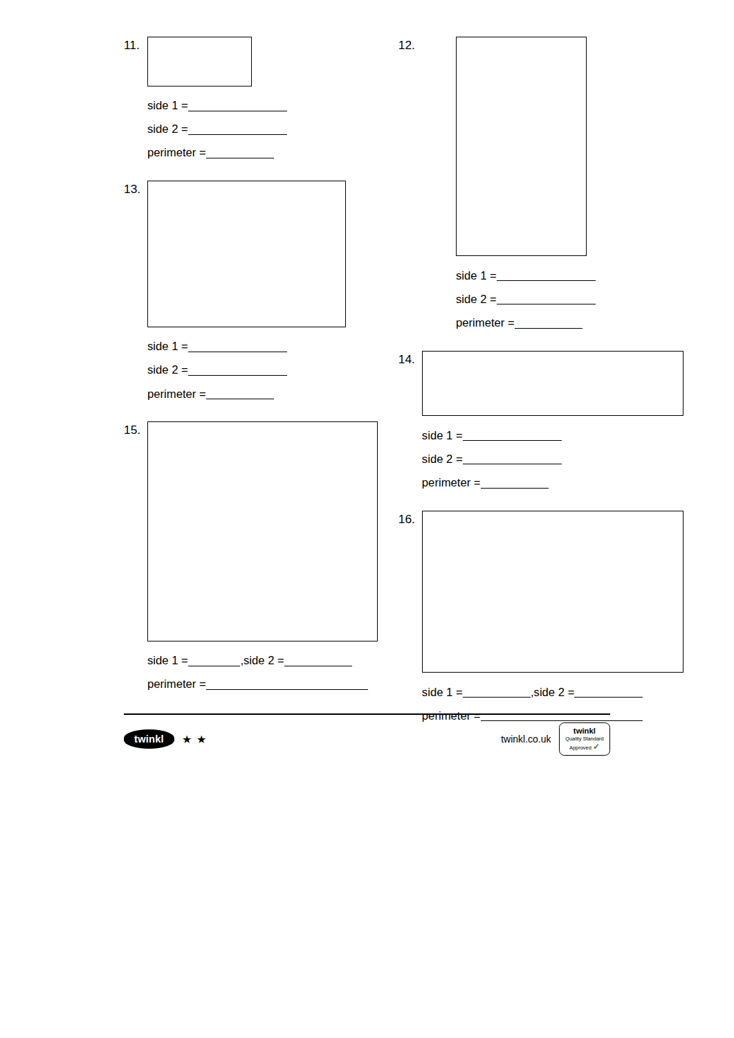11.
side 1 =
side 2 =
perimeter =
13.
side 1 =
side 2 =
perimeter =
15.
side 1 = ,side 2 =
perimeter =
12.
side 1 =
side 2 =
perimeter =
14.
side 1 =
side 2 =
perimeter =
16.
side 1 = ,side 2 =
perimeter =
twinkl ★ ★
twinkl.co.uk twinkl Quality Standard
Approved ✓